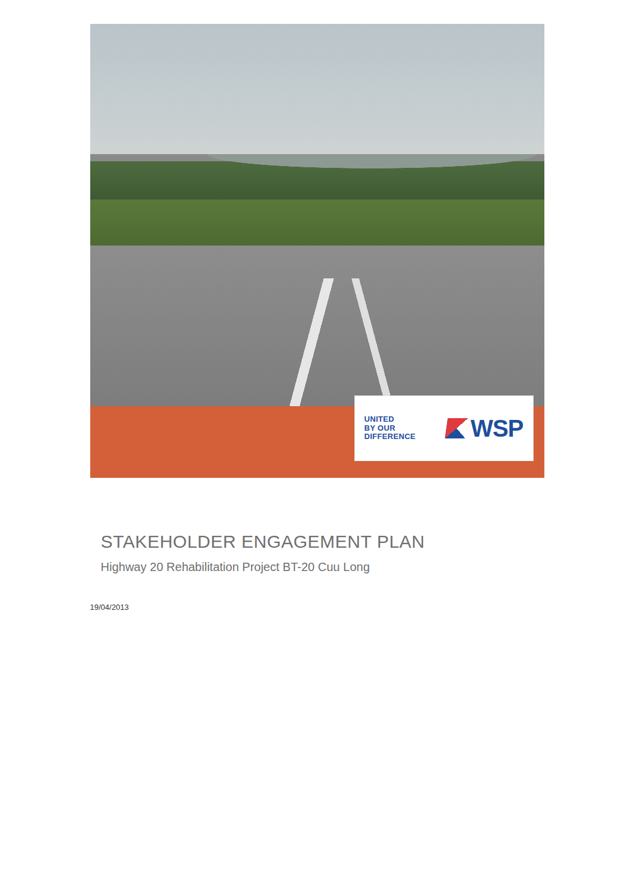United
by our
difference
WSP
Stakeholder Engagement Plan
Highway 20 Rehabilitation Project BT-20 Cuu Long
19/04/2013